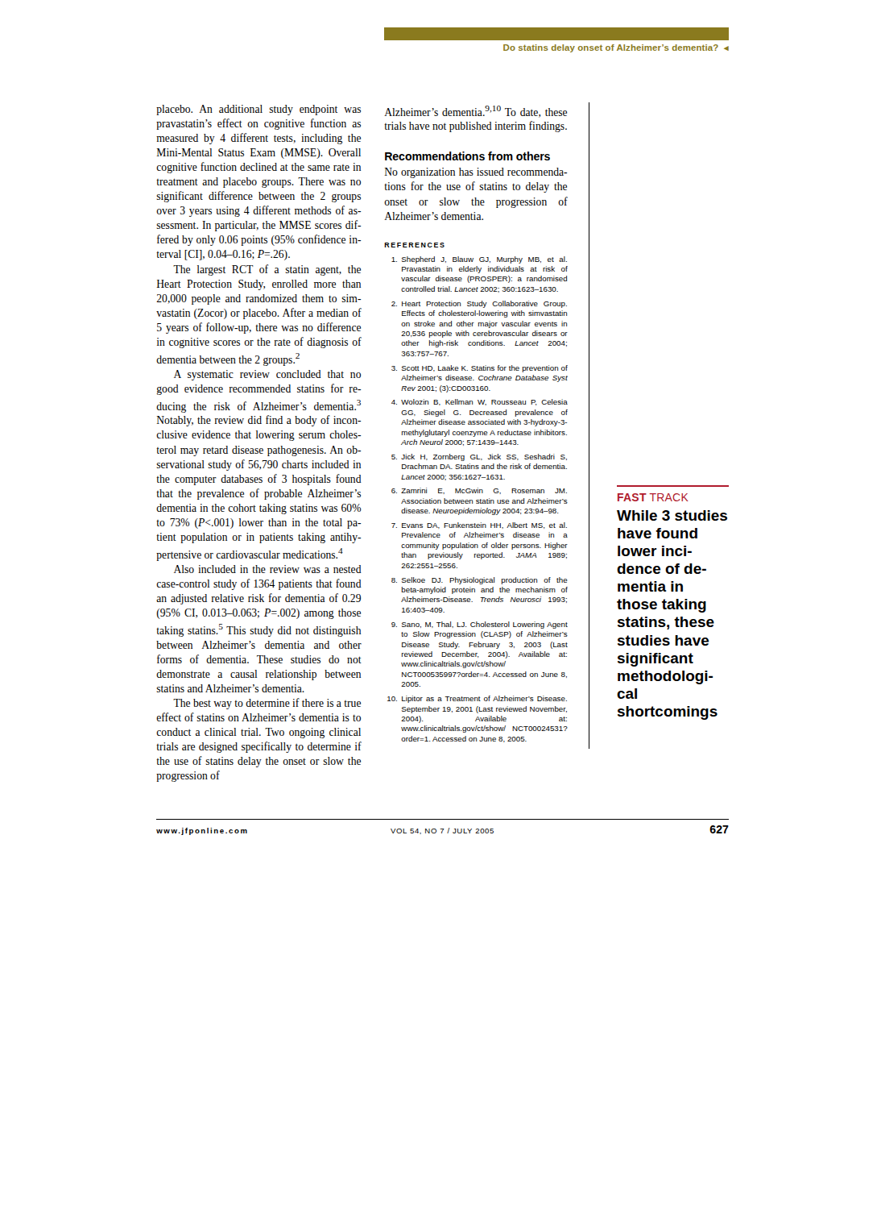Do statins delay onset of Alzheimer’s dementia? ◂
placebo. An additional study endpoint was pravastatin’s effect on cognitive function as measured by 4 different tests, including the Mini-Mental Status Exam (MMSE). Overall cognitive function declined at the same rate in treatment and placebo groups. There was no significant difference between the 2 groups over 3 years using 4 different methods of assessment. In particular, the MMSE scores differed by only 0.06 points (95% confidence interval [CI], 0.04–0.16; P=.26).
The largest RCT of a statin agent, the Heart Protection Study, enrolled more than 20,000 people and randomized them to simvastatin (Zocor) or placebo. After a median of 5 years of follow-up, there was no difference in cognitive scores or the rate of diagnosis of dementia between the 2 groups.2
A systematic review concluded that no good evidence recommended statins for reducing the risk of Alzheimer’s dementia.3 Notably, the review did find a body of inconclusive evidence that lowering serum cholesterol may retard disease pathogenesis. An observational study of 56,790 charts included in the computer databases of 3 hospitals found that the prevalence of probable Alzheimer’s dementia in the cohort taking statins was 60% to 73% (P<.001) lower than in the total patient population or in patients taking antihypertensive or cardiovascular medications.4
Also included in the review was a nested case-control study of 1364 patients that found an adjusted relative risk for dementia of 0.29 (95% CI, 0.013–0.063; P=.002) among those taking statins.5 This study did not distinguish between Alzheimer’s dementia and other forms of dementia. These studies do not demonstrate a causal relationship between statins and Alzheimer’s dementia.
The best way to determine if there is a true effect of statins on Alzheimer’s dementia is to conduct a clinical trial. Two ongoing clinical trials are designed specifically to determine if the use of statins delay the onset or slow the progression of
Alzheimer’s dementia.9,10 To date, these trials have not published interim findings.
Recommendations from others
No organization has issued recommendations for the use of statins to delay the onset or slow the progression of Alzheimer’s dementia.
REFERENCES
Shepherd J, Blauw GJ, Murphy MB, et al. Pravastatin in elderly individuals at risk of vascular disease (PROSPER): a randomised controlled trial. Lancet 2002; 360:1623–1630.
Heart Protection Study Collaborative Group. Effects of cholesterol-lowering with simvastatin on stroke and other major vascular events in 20,536 people with cerebrovascular disears or other high-risk conditions. Lancet 2004; 363:757–767.
Scott HD, Laake K. Statins for the prevention of Alzheimer’s disease. Cochrane Database Syst Rev 2001; (3):CD003160.
Wolozin B, Kellman W, Rousseau P, Celesia GG, Siegel G. Decreased prevalence of Alzheimer disease associated with 3-hydroxy-3-methylglutaryl coenzyme A reductase inhibitors. Arch Neurol 2000; 57:1439–1443.
Jick H, Zornberg GL, Jick SS, Seshadri S, Drachman DA. Statins and the risk of dementia. Lancet 2000; 356:1627–1631.
Zamrini E, McGwin G, Roseman JM. Association between statin use and Alzheimer’s disease. Neuroepidemiology 2004; 23:94–98.
Evans DA, Funkenstein HH, Albert MS, et al. Prevalence of Alzheimer’s disease in a community population of older persons. Higher than previously reported. JAMA 1989; 262:2551–2556.
Selkoe DJ. Physiological production of the beta-amyloid protein and the mechanism of Alzheimers-Disease. Trends Neurosci 1993; 16:403–409.
Sano, M, Thal, LJ. Cholesterol Lowering Agent to Slow Progression (CLASP) of Alzheimer’s Disease Study. February 3, 2003 (Last reviewed December, 2004). Available at: www.clinicaltrials.gov/ct/show/ NCT000535997?order=4. Accessed on June 8, 2005.
Lipitor as a Treatment of Alzheimer’s Disease. September 19, 2001 (Last reviewed November, 2004). Available at: www.clinicaltrials.gov/ct/show/ NCT00024531?order=1. Accessed on June 8, 2005.
FAST TRACK
While 3 studies have found lower incidence of dementia in those taking statins, these studies have significant methodological shortcomings
www.jfponline.com
VOL 54, NO 7 / JULY 2005
627